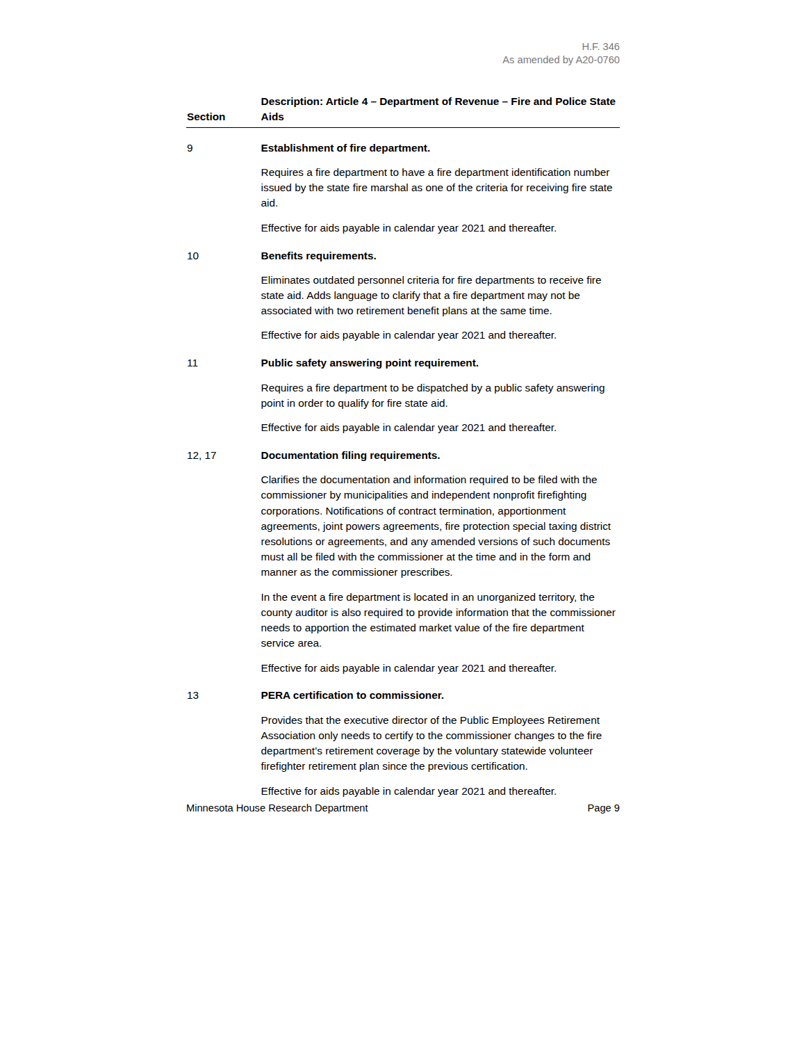H.F. 346
As amended by A20-0760
| Section | Description: Article 4 – Department of Revenue – Fire and Police State Aids |
| --- | --- |
| 9 | Establishment of fire department. Requires a fire department to have a fire department identification number issued by the state fire marshal as one of the criteria for receiving fire state aid. Effective for aids payable in calendar year 2021 and thereafter. |
| 10 | Benefits requirements. Eliminates outdated personnel criteria for fire departments to receive fire state aid. Adds language to clarify that a fire department may not be associated with two retirement benefit plans at the same time. Effective for aids payable in calendar year 2021 and thereafter. |
| 11 | Public safety answering point requirement. Requires a fire department to be dispatched by a public safety answering point in order to qualify for fire state aid. Effective for aids payable in calendar year 2021 and thereafter. |
| 12, 17 | Documentation filing requirements. Clarifies the documentation and information required to be filed with the commissioner by municipalities and independent nonprofit firefighting corporations. Notifications of contract termination, apportionment agreements, joint powers agreements, fire protection special taxing district resolutions or agreements, and any amended versions of such documents must all be filed with the commissioner at the time and in the form and manner as the commissioner prescribes. In the event a fire department is located in an unorganized territory, the county auditor is also required to provide information that the commissioner needs to apportion the estimated market value of the fire department service area. Effective for aids payable in calendar year 2021 and thereafter. |
| 13 | PERA certification to commissioner. Provides that the executive director of the Public Employees Retirement Association only needs to certify to the commissioner changes to the fire department’s retirement coverage by the voluntary statewide volunteer firefighter retirement plan since the previous certification. Effective for aids payable in calendar year 2021 and thereafter. |
Minnesota House Research Department
Page 9